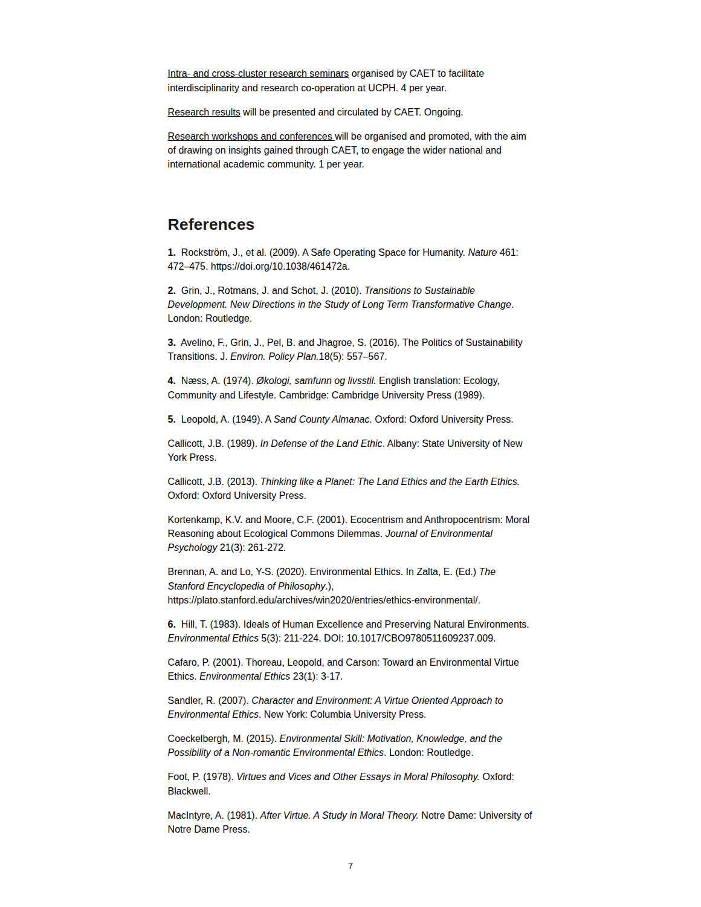Intra- and cross-cluster research seminars organised by CAET to facilitate interdisciplinarity and research co-operation at UCPH. 4 per year.
Research results will be presented and circulated by CAET. Ongoing.
Research workshops and conferences will be organised and promoted, with the aim of drawing on insights gained through CAET, to engage the wider national and international academic community. 1 per year.
References
1. Rockström, J., et al. (2009). A Safe Operating Space for Humanity. Nature 461: 472–475. https://doi.org/10.1038/461472a.
2. Grin, J., Rotmans, J. and Schot, J. (2010). Transitions to Sustainable Development. New Directions in the Study of Long Term Transformative Change. London: Routledge.
3. Avelino, F., Grin, J., Pel, B. and Jhagroe, S. (2016). The Politics of Sustainability Transitions. J. Environ. Policy Plan. 18(5): 557–567.
4. Næss, A. (1974). Økologi, samfunn og livsstil. English translation: Ecology, Community and Lifestyle. Cambridge: Cambridge University Press (1989).
5. Leopold, A. (1949). A Sand County Almanac. Oxford: Oxford University Press.
Callicott, J.B. (1989). In Defense of the Land Ethic. Albany: State University of New York Press.
Callicott, J.B. (2013). Thinking like a Planet: The Land Ethics and the Earth Ethics. Oxford: Oxford University Press.
Kortenkamp, K.V. and Moore, C.F. (2001). Ecocentrism and Anthropocentrism: Moral Reasoning about Ecological Commons Dilemmas. Journal of Environmental Psychology 21(3): 261-272.
Brennan, A. and Lo, Y-S. (2020). Environmental Ethics. In Zalta, E. (Ed.) The Stanford Encyclopedia of Philosophy.), https://plato.stanford.edu/archives/win2020/entries/ethics-environmental/.
6. Hill, T. (1983). Ideals of Human Excellence and Preserving Natural Environments. Environmental Ethics 5(3): 211-224. DOI: 10.1017/CBO9780511609237.009.
Cafaro, P. (2001). Thoreau, Leopold, and Carson: Toward an Environmental Virtue Ethics. Environmental Ethics 23(1): 3-17.
Sandler, R. (2007). Character and Environment: A Virtue Oriented Approach to Environmental Ethics. New York: Columbia University Press.
Coeckelbergh, M. (2015). Environmental Skill: Motivation, Knowledge, and the Possibility of a Non-romantic Environmental Ethics. London: Routledge.
Foot, P. (1978). Virtues and Vices and Other Essays in Moral Philosophy. Oxford: Blackwell.
MacIntyre, A. (1981). After Virtue. A Study in Moral Theory. Notre Dame: University of Notre Dame Press.
7